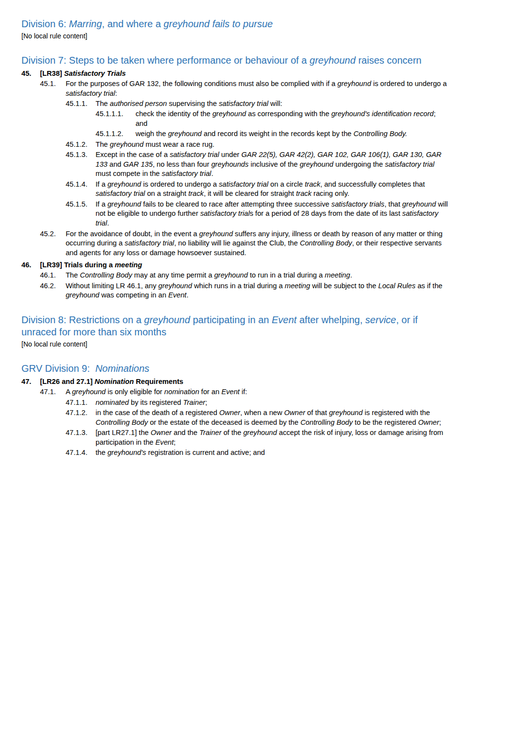Division 6: Marring, and where a greyhound fails to pursue
[No local rule content]
Division 7: Steps to be taken where performance or behaviour of a greyhound raises concern
45.[LR38] Satisfactory Trials
45.1. For the purposes of GAR 132, the following conditions must also be complied with if a greyhound is ordered to undergo a satisfactory trial:
45.1.1. The authorised person supervising the satisfactory trial will:
45.1.1.1. check the identity of the greyhound as corresponding with the greyhound's identification record; and
45.1.1.2. weigh the greyhound and record its weight in the records kept by the Controlling Body.
45.1.2. The greyhound must wear a race rug.
45.1.3. Except in the case of a satisfactory trial under GAR 22(5), GAR 42(2), GAR 102, GAR 106(1), GAR 130, GAR 133 and GAR 135, no less than four greyhounds inclusive of the greyhound undergoing the satisfactory trial must compete in the satisfactory trial.
45.1.4. If a greyhound is ordered to undergo a satisfactory trial on a circle track, and successfully completes that satisfactory trial on a straight track, it will be cleared for straight track racing only.
45.1.5. If a greyhound fails to be cleared to race after attempting three successive satisfactory trials, that greyhound will not be eligible to undergo further satisfactory trials for a period of 28 days from the date of its last satisfactory trial.
45.2. For the avoidance of doubt, in the event a greyhound suffers any injury, illness or death by reason of any matter or thing occurring during a satisfactory trial, no liability will lie against the Club, the Controlling Body, or their respective servants and agents for any loss or damage howsoever sustained.
46.[LR39] Trials during a meeting
46.1. The Controlling Body may at any time permit a greyhound to run in a trial during a meeting.
46.2. Without limiting LR 46.1, any greyhound which runs in a trial during a meeting will be subject to the Local Rules as if the greyhound was competing in an Event.
Division 8: Restrictions on a greyhound participating in an Event after whelping, service, or if unraced for more than six months
[No local rule content]
GRV Division 9: Nominations
47.[LR26 and 27.1] Nomination Requirements
47.1. A greyhound is only eligible for nomination for an Event if:
47.1.1. nominated by its registered Trainer;
47.1.2. in the case of the death of a registered Owner, when a new Owner of that greyhound is registered with the Controlling Body or the estate of the deceased is deemed by the Controlling Body to be the registered Owner;
47.1.3.[part LR27.1] the Owner and the Trainer of the greyhound accept the risk of injury, loss or damage arising from participation in the Event;
47.1.4. the greyhound's registration is current and active; and